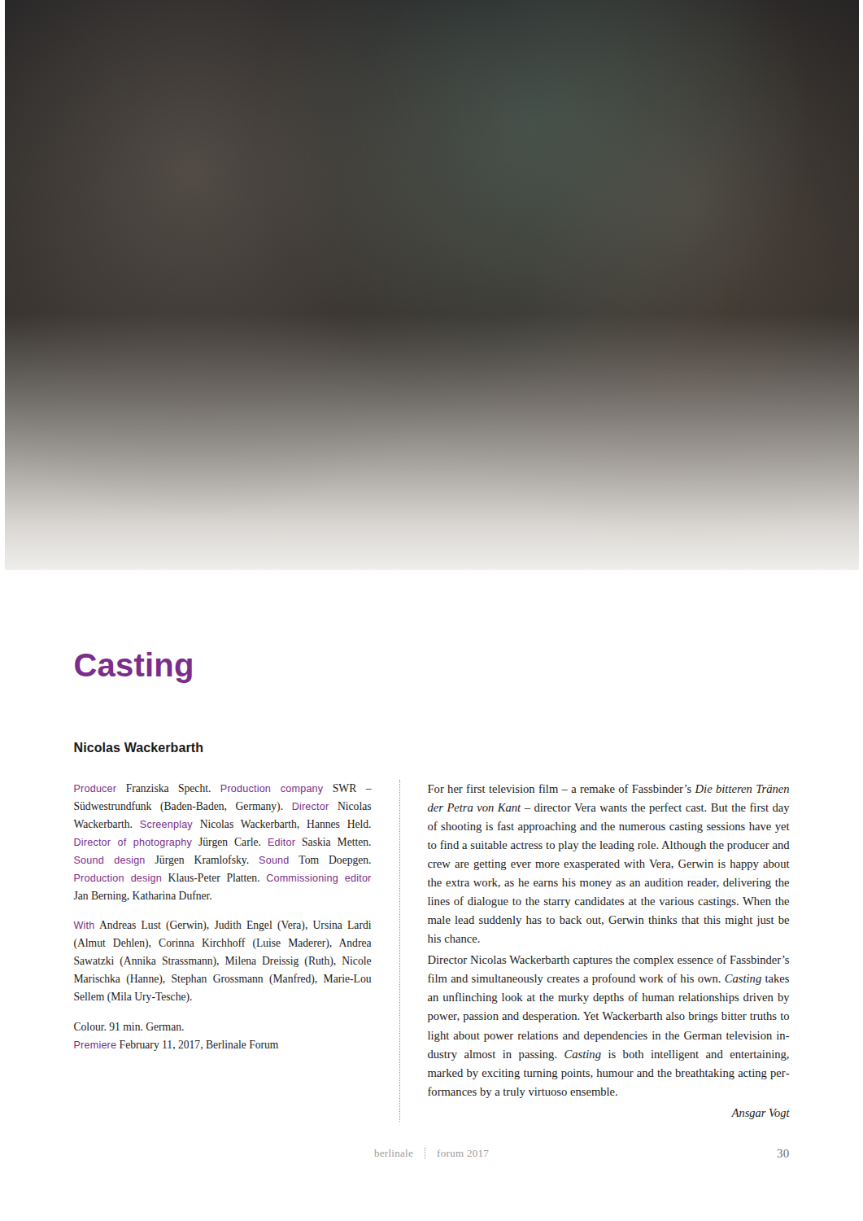Casting
Nicolas Wackerbarth
Producer Franziska Specht. Production company SWR – Südwestrundfunk (Baden-Baden, Germany). Director Nicolas Wackerbarth. Screenplay Nicolas Wackerbarth, Hannes Held. Director of photography Jürgen Carle. Editor Saskia Metten. Sound design Jürgen Kramlofsky. Sound Tom Doepgen. Production design Klaus-Peter Platten. Commissioning editor Jan Berning, Katharina Dufner.
With Andreas Lust (Gerwin), Judith Engel (Vera), Ursina Lardi (Almut Dehlen), Corinna Kirchhoff (Luise Maderer), Andrea Sawatzki (Annika Strassmann), Milena Dreissig (Ruth), Nicole Marischka (Hanne), Stephan Grossmann (Manfred), Marie-Lou Sellem (Mila Ury-Tesche).
Colour. 91 min. German.
Premiere February 11, 2017, Berlinale Forum
For her first television film – a remake of Fassbinder’s Die bitteren Tränen der Petra von Kant – director Vera wants the perfect cast. But the first day of shooting is fast approaching and the numerous casting sessions have yet to find a suitable actress to play the leading role. Although the producer and crew are getting ever more exasperated with Vera, Gerwin is happy about the extra work, as he earns his money as an audition reader, delivering the lines of dialogue to the starry candidates at the various castings. When the male lead suddenly has to back out, Gerwin thinks that this might just be his chance.
Director Nicolas Wackerbarth captures the complex essence of Fassbinder’s film and simultaneously creates a profound work of his own. Casting takes an unflinching look at the murky depths of human relationships driven by power, passion and desperation. Yet Wackerbarth also brings bitter truths to light about power relations and dependencies in the German television industry almost in passing. Casting is both intelligent and entertaining, marked by exciting turning points, humour and the breathtaking acting performances by a truly virtuoso ensemble.
Ansgar Vogt
berlinale forum 2017
30